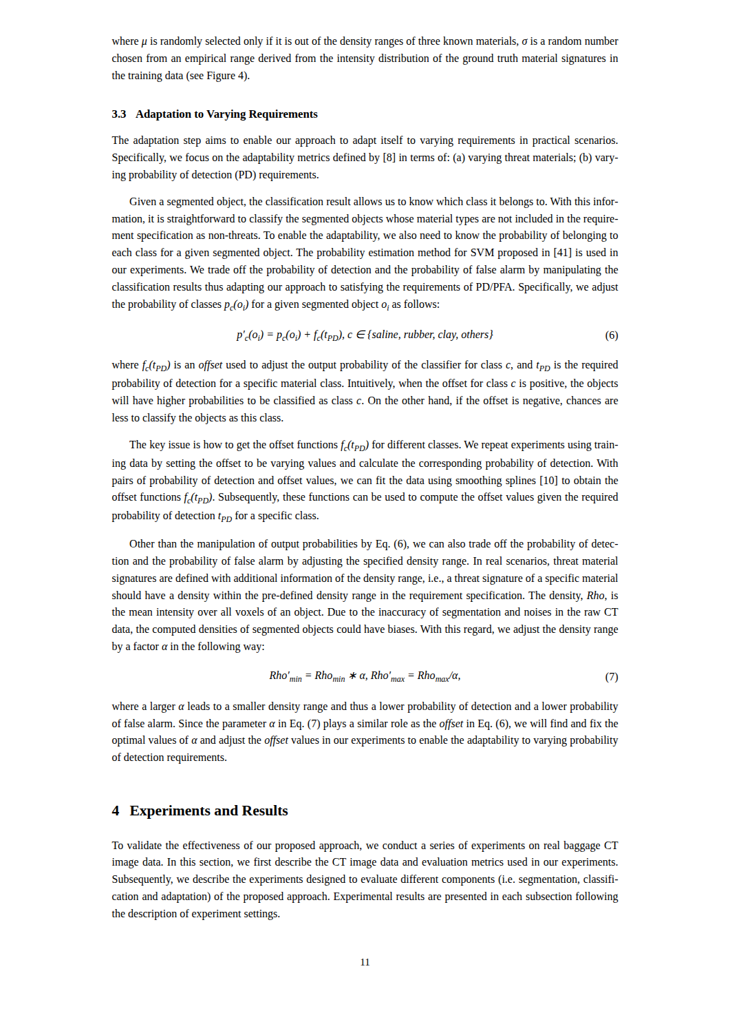where μ is randomly selected only if it is out of the density ranges of three known materials, σ is a random number chosen from an empirical range derived from the intensity distribution of the ground truth material signatures in the training data (see Figure 4).
3.3 Adaptation to Varying Requirements
The adaptation step aims to enable our approach to adapt itself to varying requirements in practical scenarios. Specifically, we focus on the adaptability metrics defined by [8] in terms of: (a) varying threat materials; (b) varying probability of detection (PD) requirements.
Given a segmented object, the classification result allows us to know which class it belongs to. With this information, it is straightforward to classify the segmented objects whose material types are not included in the requirement specification as non-threats. To enable the adaptability, we also need to know the probability of belonging to each class for a given segmented object. The probability estimation method for SVM proposed in [41] is used in our experiments. We trade off the probability of detection and the probability of false alarm by manipulating the classification results thus adapting our approach to satisfying the requirements of PD/PFA. Specifically, we adjust the probability of classes pc(oi) for a given segmented object oi as follows:
p′c(oi) = pc(oi) + fc(tPD), c ∈ {saline, rubber, clay, others} (6)
where fc(tPD) is an offset used to adjust the output probability of the classifier for class c, and tPD is the required probability of detection for a specific material class. Intuitively, when the offset for class c is positive, the objects will have higher probabilities to be classified as class c. On the other hand, if the offset is negative, chances are less to classify the objects as this class.
The key issue is how to get the offset functions fc(tPD) for different classes. We repeat experiments using training data by setting the offset to be varying values and calculate the corresponding probability of detection. With pairs of probability of detection and offset values, we can fit the data using smoothing splines [10] to obtain the offset functions fc(tPD). Subsequently, these functions can be used to compute the offset values given the required probability of detection tPD for a specific class.
Other than the manipulation of output probabilities by Eq. (6), we can also trade off the probability of detection and the probability of false alarm by adjusting the specified density range. In real scenarios, threat material signatures are defined with additional information of the density range, i.e., a threat signature of a specific material should have a density within the pre-defined density range in the requirement specification. The density, Rho, is the mean intensity over all voxels of an object. Due to the inaccuracy of segmentation and noises in the raw CT data, the computed densities of segmented objects could have biases. With this regard, we adjust the density range by a factor α in the following way:
Rho′min = Rhomin ∗ α, Rho′max = Rhomax/α, (7)
where a larger α leads to a smaller density range and thus a lower probability of detection and a lower probability of false alarm. Since the parameter α in Eq. (7) plays a similar role as the offset in Eq. (6), we will find and fix the optimal values of α and adjust the offset values in our experiments to enable the adaptability to varying probability of detection requirements.
4 Experiments and Results
To validate the effectiveness of our proposed approach, we conduct a series of experiments on real baggage CT image data. In this section, we first describe the CT image data and evaluation metrics used in our experiments. Subsequently, we describe the experiments designed to evaluate different components (i.e. segmentation, classification and adaptation) of the proposed approach. Experimental results are presented in each subsection following the description of experiment settings.
11